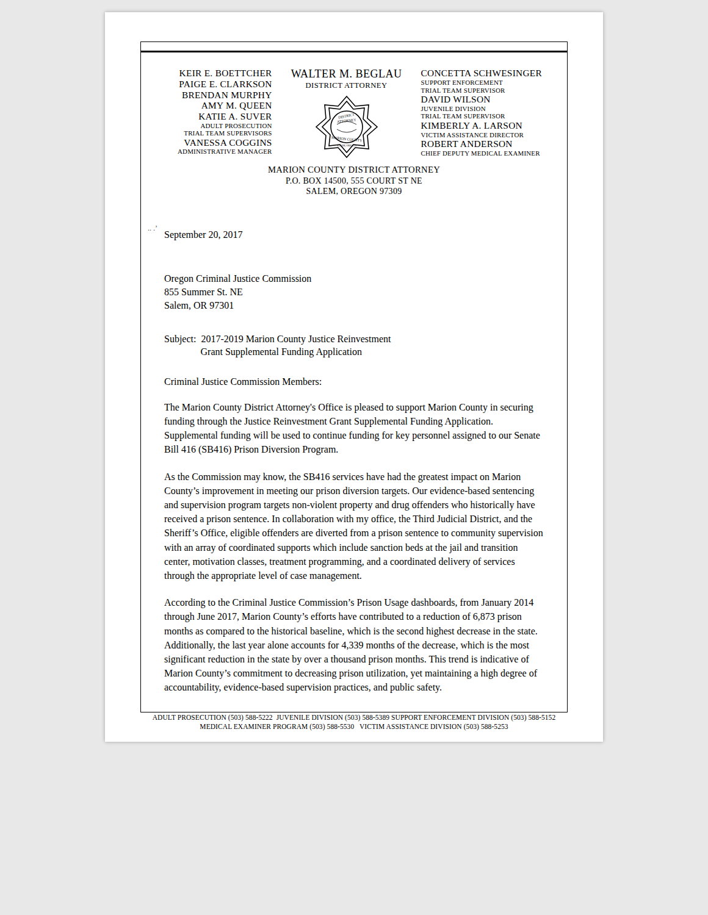| KEIR E. BOETTCHER PAIGE E. CLARKSON BRENDAN MURPHY AMY M. QUEEN KATIE A. SUVER ADULT PROSECUTION TRIAL TEAM SUPERVISORS VANESSA COGGINS ADMINISTRATIVE MANAGER | WALTER M. BEGLAU DISTRICT ATTORNEY DISTRICT ATTORNEY MARION COUNTY SALEM, OREGON | CONCETTA SCHWESINGER SUPPORT ENFORCEMENT TRIAL TEAM SUPERVISOR DAVID WILSON JUVENILE DIVISION TRIAL TEAM SUPERVISOR KIMBERLY A. LARSON VICTIM ASSISTANCE DIRECTOR ROBERT ANDERSON CHIEF DEPUTY MEDICAL EXAMINER |
MARION COUNTY DISTRICT ATTORNEY
P.O. BOX 14500, 555 COURT ST NE
SALEM, OREGON 97309
September 20, 2017
Oregon Criminal Justice Commission
855 Summer St. NE
Salem, OR 97301
Subject: 2017-2019 Marion County Justice Reinvestment
Grant Supplemental Funding Application
Criminal Justice Commission Members:
The Marion County District Attorney's Office is pleased to support Marion County in securing funding through the Justice Reinvestment Grant Supplemental Funding Application. Supplemental funding will be used to continue funding for key personnel assigned to our Senate Bill 416 (SB416) Prison Diversion Program.
As the Commission may know, the SB416 services have had the greatest impact on Marion County’s improvement in meeting our prison diversion targets. Our evidence-based sentencing and supervision program targets non-violent property and drug offenders who historically have received a prison sentence. In collaboration with my office, the Third Judicial District, and the Sheriff’s Office, eligible offenders are diverted from a prison sentence to community supervision with an array of coordinated supports which include sanction beds at the jail and transition center, motivation classes, treatment programming, and a coordinated delivery of services through the appropriate level of case management.
According to the Criminal Justice Commission’s Prison Usage dashboards, from January 2014 through June 2017, Marion County’s efforts have contributed to a reduction of 6,873 prison months as compared to the historical baseline, which is the second highest decrease in the state. Additionally, the last year alone accounts for 4,339 months of the decrease, which is the most significant reduction in the state by over a thousand prison months. This trend is indicative of Marion County’s commitment to decreasing prison utilization, yet maintaining a high degree of accountability, evidence-based supervision practices, and public safety.
.. .’
ADULT PROSECUTION (503) 588-5222 JUVENILE DIVISION (503) 588-5389 SUPPORT ENFORCEMENT DIVISION (503) 588-5152
MEDICAL EXAMINER PROGRAM (503) 588-5530 VICTIM ASSISTANCE DIVISION (503) 588-5253